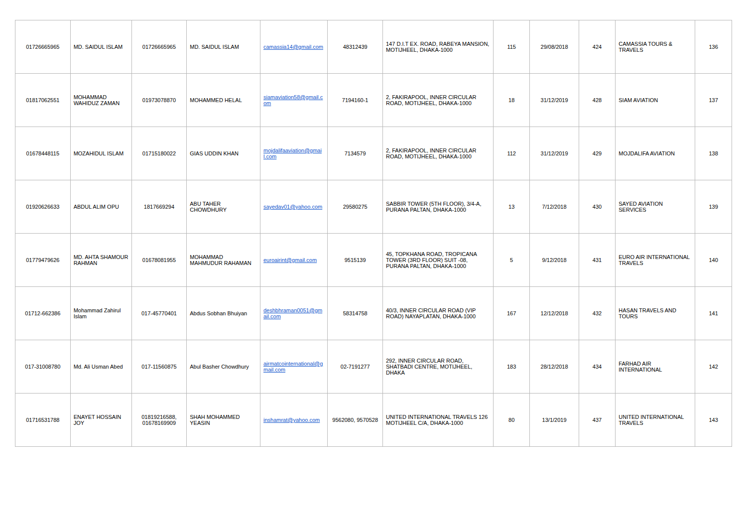| 01726665965 | MD. SAIDUL ISLAM | 01726665965 | MD. SAIDUL ISLAM | camassia14@gmail.com | 48312439 | 147 D.I.T EX. ROAD, RABEYA MANSION, MOTIJHEEL, DHAKA-1000 | 115 | 29/08/2018 | 424 | CAMASSIA TOURS & TRAVELS | 136 |
| 01817062551 | MOHAMMAD WAHIDUZ ZAMAN | 01973078870 | MOHAMMED HELAL | siamaviation58@gmail.com | 7194160-1 | 2, FAKIRAPOOL, INNER CIRCULAR ROAD, MOTIJHEEL, DHAKA-1000 | 18 | 31/12/2019 | 428 | SIAM AVIATION | 137 |
| 01678448115 | MOZAHIDUL ISLAM | 01715180022 | GIAS UDDIN KHAN | mojdalifaaviation@gmail.com | 7134579 | 2, FAKIRAPOOL, INNER CIRCULAR ROAD, MOTIJHEEL, DHAKA-1000 | 112 | 31/12/2019 | 429 | MOJDALIFA AVIATION | 138 |
| 01920626633 | ABDUL ALIM OPU | 1817669294 | ABU TAHER CHOWDHURY | sayedav01@yahoo.com | 29580275 | SABBIR TOWER (5TH FLOOR), 3/4-A, PURANA PALTAN, DHAKA-1000 | 13 | 7/12/2018 | 430 | SAYED AVIATION SERVICES | 139 |
| 01779479626 | MD. AHTA SHAMOUR RAHMAN | 01678081955 | MOHAMMAD MAHMUDUR RAHAMAN | euroairint@gmail.com | 9515139 | 45, TOPKHANA ROAD, TROPICANA TOWER (3RD FLOOR) SUIT -08, PURANA PALTAN, DHAKA-1000 | 5 | 9/12/2018 | 431 | EURO AIR INTERNATIONAL TRAVELS | 140 |
| 01712-662386 | Mohammad Zahirul Islam | 017-45770401 | Abdus Sobhan Bhuiyan | deshbhraman0051@gmail.com | 58314758 | 40/3, INNER CIRCULAR ROAD (VIP ROAD) NAYAPLATAN, DHAKA-1000 | 167 | 12/12/2018 | 432 | HASAN TRAVELS AND TOURS | 141 |
| 017-31008780 | Md. Ali Usman Abed | 017-11560875 | Abul Basher Chowdhury | airmatcointernational@gmail.com | 02-7191277 | 292, INNER CIRCULAR ROAD, SHATBADI CENTRE, MOTIJHEEL, DHAKA | 183 | 28/12/2018 | 434 | FARHAD AIR INTERNATIONAL | 142 |
| 01716531788 | ENAYET HOSSAIN JOY | 01819216588, 01678169909 | SHAH MOHAMMED YEASIN | inshamrat@yahoo.com | 9562080, 9570528 | UNITED INTERNATIONAL TRAVELS 126 MOTIJHEEL C/A, DHAKA-1000 | 80 | 13/1/2019 | 437 | UNITED INTERNATIONAL TRAVELS | 143 |